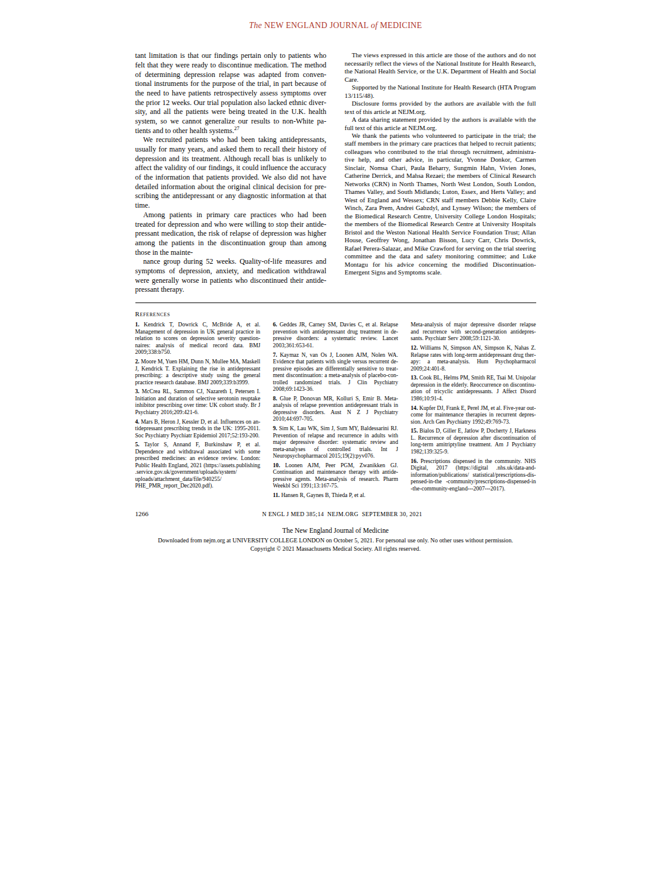The NEW ENGLAND JOURNAL of MEDICINE
tant limitation is that our findings pertain only to patients who felt that they were ready to discontinue medication. The method of determining depression relapse was adapted from conventional instruments for the purpose of the trial, in part because of the need to have patients retrospectively assess symptoms over the prior 12 weeks. Our trial population also lacked ethnic diversity, and all the patients were being treated in the U.K. health system, so we cannot generalize our results to non-White patients and to other health systems.27
We recruited patients who had been taking antidepressants, usually for many years, and asked them to recall their history of depression and its treatment. Although recall bias is unlikely to affect the validity of our findings, it could influence the accuracy of the information that patients provided. We also did not have detailed information about the original clinical decision for prescribing the antidepressant or any diagnostic information at that time.
Among patients in primary care practices who had been treated for depression and who were willing to stop their antidepressant medication, the risk of relapse of depression was higher among the patients in the discontinuation group than among those in the mainte-
nance group during 52 weeks. Quality-of-life measures and symptoms of depression, anxiety, and medication withdrawal were generally worse in patients who discontinued their antidepressant therapy.
The views expressed in this article are those of the authors and do not necessarily reflect the views of the National Institute for Health Research, the National Health Service, or the U.K. Department of Health and Social Care.
Supported by the National Institute for Health Research (HTA Program 13/115/48).
Disclosure forms provided by the authors are available with the full text of this article at NEJM.org.
A data sharing statement provided by the authors is available with the full text of this article at NEJM.org.
We thank the patients who volunteered to participate in the trial; the staff members in the primary care practices that helped to recruit patients; colleagues who contributed to the trial through recruitment, administrative help, and other advice, in particular, Yvonne Donkor, Carmen Sinclair, Nomsa Chari, Paula Beharry, Sungmin Hahn, Vivien Jones, Catherine Derrick, and Mahsa Rezaei; the members of Clinical Research Networks (CRN) in North Thames, North West London, South London, Thames Valley, and South Midlands; Luton, Essex, and Herts Valley; and West of England and Wessex; CRN staff members Debbie Kelly, Claire Winch, Zara Prem, Andrei Gabzdyl, and Lynsey Wilson; the members of the Biomedical Research Centre, University College London Hospitals; the members of the Biomedical Research Centre at University Hospitals Bristol and the Weston National Health Service Foundation Trust; Allan House, Geoffrey Wong, Jonathan Bisson, Lucy Carr, Chris Dowrick, Rafael Perera-Salazar, and Mike Crawford for serving on the trial steering committee and the data and safety monitoring committee; and Luke Montagu for his advice concerning the modified Discontinuation-Emergent Signs and Symptoms scale.
References
1. Kendrick T, Dowrick C, McBride A, et al. Management of depression in UK general practice in relation to scores on depression severity questionnaires: analysis of medical record data. BMJ 2009;338:b750.
2. Moore M, Yuen HM, Dunn N, Mullee MA, Maskell J, Kendrick T. Explaining the rise in antidepressant prescribing: a descriptive study using the general practice research database. BMJ 2009;339:b3999.
3. McCrea RL, Sammon CJ, Nazareth I, Petersen I. Initiation and duration of selective serotonin reuptake inhibitor prescribing over time: UK cohort study. Br J Psychiatry 2016;209:421-6.
4. Mars B, Heron J, Kessler D, et al. Influences on antidepressant prescribing trends in the UK: 1995-2011. Soc Psychiatry Psychiatr Epidemiol 2017;52:193-200.
5. Taylor S, Annand F, Burkinshaw P, et al. Dependence and withdrawal associated with some prescribed medicines: an evidence review. London: Public Health England, 2021 (https://assets.publishing .service.gov.uk/government/uploads/system/ uploads/attachment_data/file/940255/ PHE_PMR_report_Dec2020.pdf).
6. Geddes JR, Carney SM, Davies C, et al. Relapse prevention with antidepressant drug treatment in depressive disorders: a systematic review. Lancet 2003;361:653-61.
7. Kaymaz N, van Os J, Loonen AJM, Nolen WA. Evidence that patients with single versus recurrent depressive episodes are differentially sensitive to treatment discontinuation: a meta-analysis of placebo-controlled randomized trials. J Clin Psychiatry 2008;69:1423-36.
8. Glue P, Donovan MR, Kolluri S, Emir B. Meta-analysis of relapse prevention antidepressant trials in depressive disorders. Aust N Z J Psychiatry 2010;44:697-705.
9. Sim K, Lau WK, Sim J, Sum MY, Baldessarini RJ. Prevention of relapse and recurrence in adults with major depressive disorder: systematic review and meta-analyses of controlled trials. Int J Neuropsychopharmacol 2015;19(2):pyv076.
10. Loonen AJM, Peer PGM, Zwanikken GJ. Continuation and maintenance therapy with antidepressive agents. Meta-analysis of research. Pharm Weekbl Sci 1991;13:167-75.
11. Hansen R, Gaynes B, Thieda P, et al.
Meta-analysis of major depressive disorder relapse and recurrence with second-generation antidepressants. Psychiatr Serv 2008;59:1121-30.
12. Williams N, Simpson AN, Simpson K, Nahas Z. Relapse rates with long-term antidepressant drug therapy: a meta-analysis. Hum Psychopharmacol 2009;24:401-8.
13. Cook BL, Helms PM, Smith RE, Tsai M. Unipolar depression in the elderly. Reoccurrence on discontinuation of tricyclic antidepressants. J Affect Disord 1986;10:91-4.
14. Kupfer DJ, Frank E, Perel JM, et al. Five-year outcome for maintenance therapies in recurrent depression. Arch Gen Psychiatry 1992;49:769-73.
15. Bialos D, Giller E, Jatlow P, Docherty J, Harkness L. Recurrence of depression after discontinuation of long-term amitriptyline treatment. Am J Psychiatry 1982;139:325-9.
16. Prescriptions dispensed in the community. NHS Digital, 2017 (https://digital .nhs.uk/data-and-information/publications/ statistical/prescriptions-dispensed-in-the -community/prescriptions-dispensed-in -the-community-england---2007---2017).
1266
N ENGL J MED 385;14 NEJM.ORG SEPTEMBER 30, 2021
The New England Journal of Medicine
Downloaded from nejm.org at UNIVERSITY COLLEGE LONDON on October 5, 2021. For personal use only. No other uses without permission.
Copyright © 2021 Massachusetts Medical Society. All rights reserved.